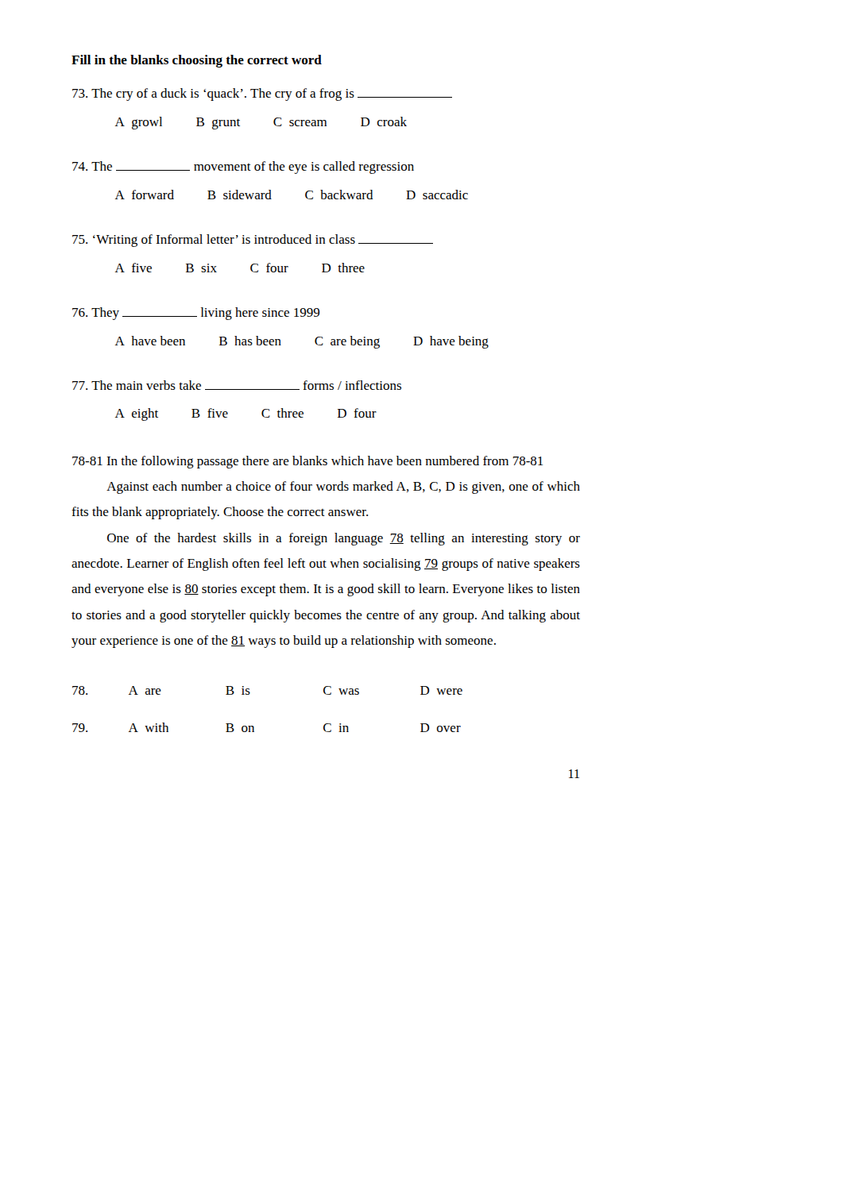Fill in the blanks choosing the correct word
73. The cry of a duck is ‘quack’. The cry of a frog is
A growl B grunt C scream D croak
74. The movement of the eye is called regression
A forward B sideward C backward D saccadic
75. ‘Writing of Informal letter’ is introduced in class
A five B six C four D three
76. They living here since 1999
A have been B has been C are being D have being
77. The main verbs take forms / inflections
A eight B five C three D four
78-81 In the following passage there are blanks which have been numbered from 78-81
Against each number a choice of four words marked A, B, C, D is given, one of which fits the blank appropriately. Choose the correct answer.
One of the hardest skills in a foreign language 78 telling an interesting story or anecdote. Learner of English often feel left out when socialising 79 groups of native speakers and everyone else is 80 stories except them. It is a good skill to learn. Everyone likes to listen to stories and a good storyteller quickly becomes the centre of any group. And talking about your experience is one of the 81 ways to build up a relationship with someone.
78. A are B is C was D were
79. A with B on C in D over
11